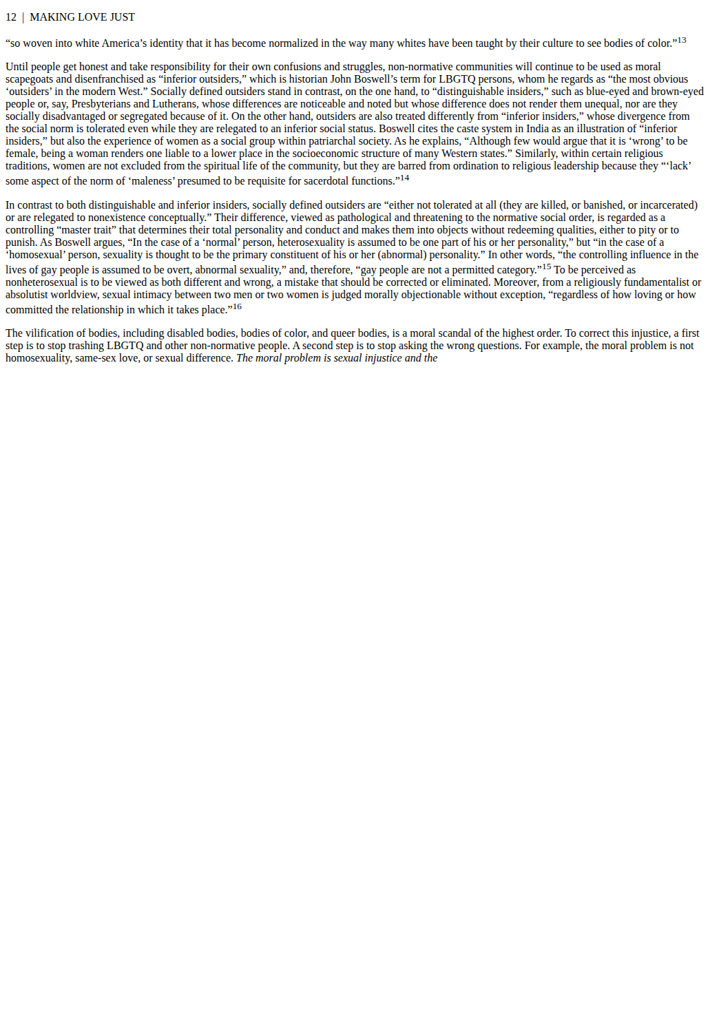12 | MAKING LOVE JUST
“so woven into white America’s identity that it has become normalized in the way many whites have been taught by their culture to see bodies of color.”13
Until people get honest and take responsibility for their own confusions and struggles, non-normative communities will continue to be used as moral scapegoats and disenfranchised as “inferior outsiders,” which is historian John Boswell’s term for LBGTQ persons, whom he regards as “the most obvious ‘outsiders’ in the modern West.” Socially defined outsiders stand in contrast, on the one hand, to “distinguishable insiders,” such as blue-eyed and brown-eyed people or, say, Presbyterians and Lutherans, whose differences are noticeable and noted but whose difference does not render them unequal, nor are they socially disadvantaged or segregated because of it. On the other hand, outsiders are also treated differently from “inferior insiders,” whose divergence from the social norm is tolerated even while they are relegated to an inferior social status. Boswell cites the caste system in India as an illustration of “inferior insiders,” but also the experience of women as a social group within patriarchal society. As he explains, “Although few would argue that it is ‘wrong’ to be female, being a woman renders one liable to a lower place in the socioeconomic structure of many Western states.” Similarly, within certain religious traditions, women are not excluded from the spiritual life of the community, but they are barred from ordination to religious leadership because they “‘lack’ some aspect of the norm of ‘maleness’ presumed to be requisite for sacerdotal functions.”14
In contrast to both distinguishable and inferior insiders, socially defined outsiders are “either not tolerated at all (they are killed, or banished, or incarcerated) or are relegated to nonexistence conceptually.” Their difference, viewed as pathological and threatening to the normative social order, is regarded as a controlling “master trait” that determines their total personality and conduct and makes them into objects without redeeming qualities, either to pity or to punish. As Boswell argues, “In the case of a ‘normal’ person, heterosexuality is assumed to be one part of his or her personality,” but “in the case of a ‘homosexual’ person, sexuality is thought to be the primary constituent of his or her (abnormal) personality.” In other words, “the controlling influence in the lives of gay people is assumed to be overt, abnormal sexuality,” and, therefore, “gay people are not a permitted category.”15 To be perceived as nonheterosexual is to be viewed as both different and wrong, a mistake that should be corrected or eliminated. Moreover, from a religiously fundamentalist or absolutist worldview, sexual intimacy between two men or two women is judged morally objectionable without exception, “regardless of how loving or how committed the relationship in which it takes place.”16
The vilification of bodies, including disabled bodies, bodies of color, and queer bodies, is a moral scandal of the highest order. To correct this injustice, a first step is to stop trashing LBGTQ and other non-normative people. A second step is to stop asking the wrong questions. For example, the moral problem is not homosexuality, same-sex love, or sexual difference. The moral problem is sexual injustice and the